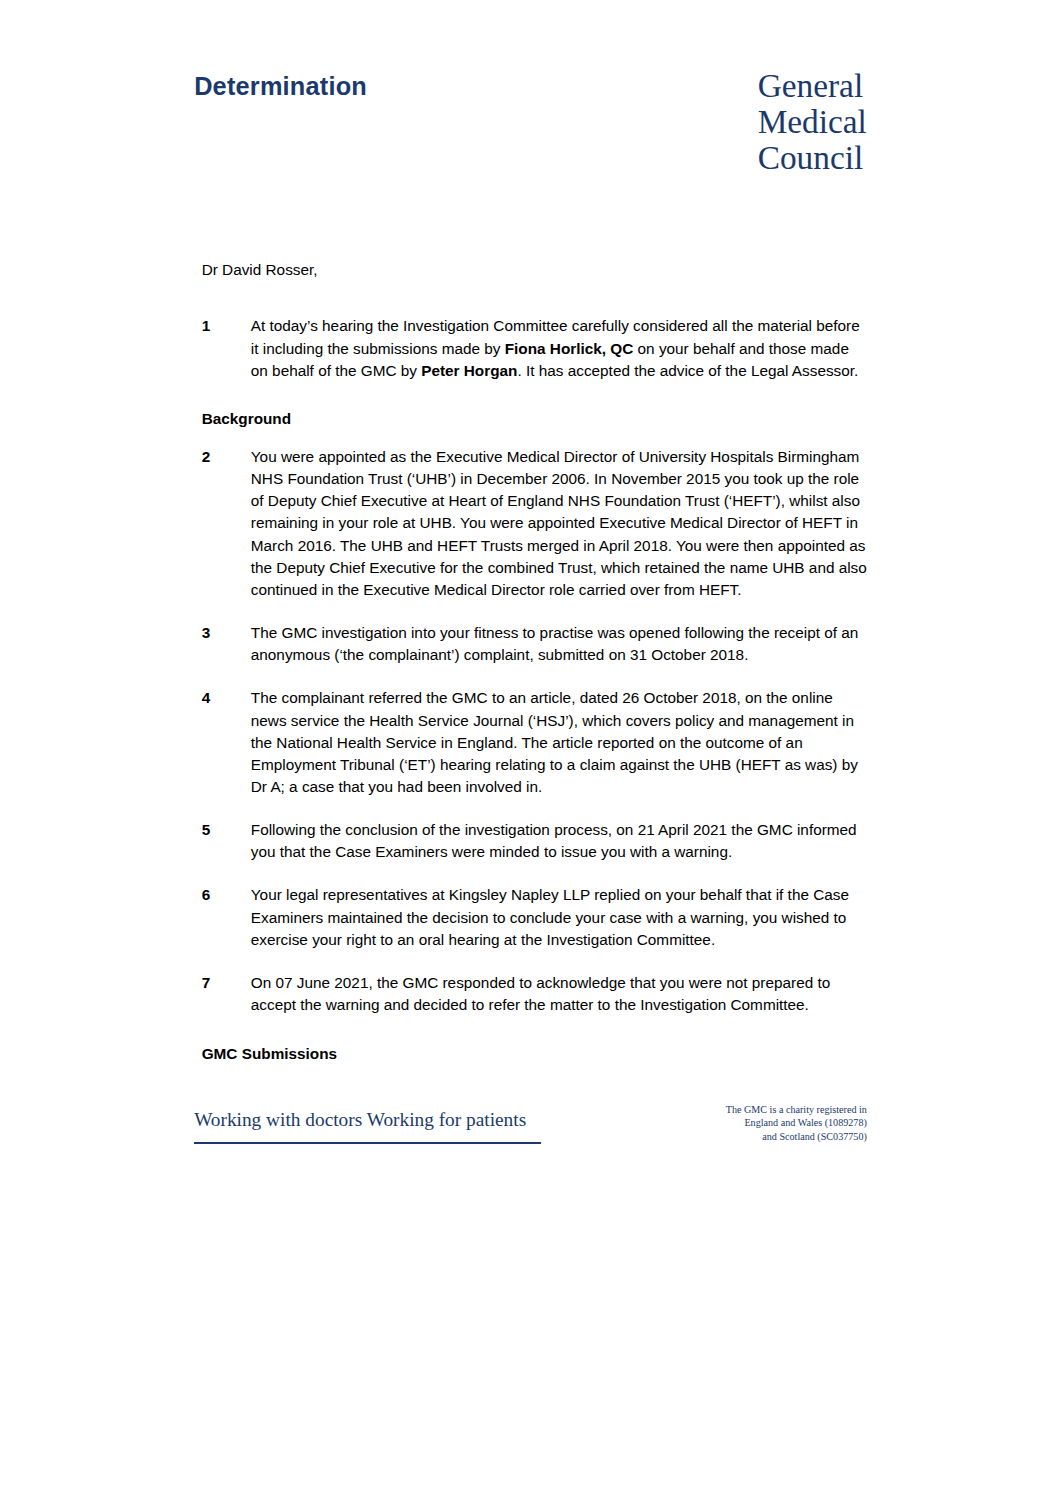Determination
General
Medical
Council
Dr David Rosser,
1
At today’s hearing the Investigation Committee carefully considered all the material before it including the submissions made by Fiona Horlick, QC on your behalf and those made on behalf of the GMC by Peter Horgan. It has accepted the advice of the Legal Assessor.
Background
2
You were appointed as the Executive Medical Director of University Hospitals Birmingham NHS Foundation Trust (‘UHB’) in December 2006. In November 2015 you took up the role of Deputy Chief Executive at Heart of England NHS Foundation Trust (‘HEFT’), whilst also remaining in your role at UHB. You were appointed Executive Medical Director of HEFT in March 2016. The UHB and HEFT Trusts merged in April 2018. You were then appointed as the Deputy Chief Executive for the combined Trust, which retained the name UHB and also continued in the Executive Medical Director role carried over from HEFT.
3
The GMC investigation into your fitness to practise was opened following the receipt of an anonymous (‘the complainant’) complaint, submitted on 31 October 2018.
4
The complainant referred the GMC to an article, dated 26 October 2018, on the online news service the Health Service Journal (‘HSJ’), which covers policy and management in the National Health Service in England. The article reported on the outcome of an Employment Tribunal (‘ET’) hearing relating to a claim against the UHB (HEFT as was) by Dr A; a case that you had been involved in.
5
Following the conclusion of the investigation process, on 21 April 2021 the GMC informed you that the Case Examiners were minded to issue you with a warning.
6
Your legal representatives at Kingsley Napley LLP replied on your behalf that if the Case Examiners maintained the decision to conclude your case with a warning, you wished to exercise your right to an oral hearing at the Investigation Committee.
7
On 07 June 2021, the GMC responded to acknowledge that you were not prepared to accept the warning and decided to refer the matter to the Investigation Committee.
GMC Submissions
Working with doctors Working for patients
The GMC is a charity registered in
England and Wales (1089278)
and Scotland (SC037750)